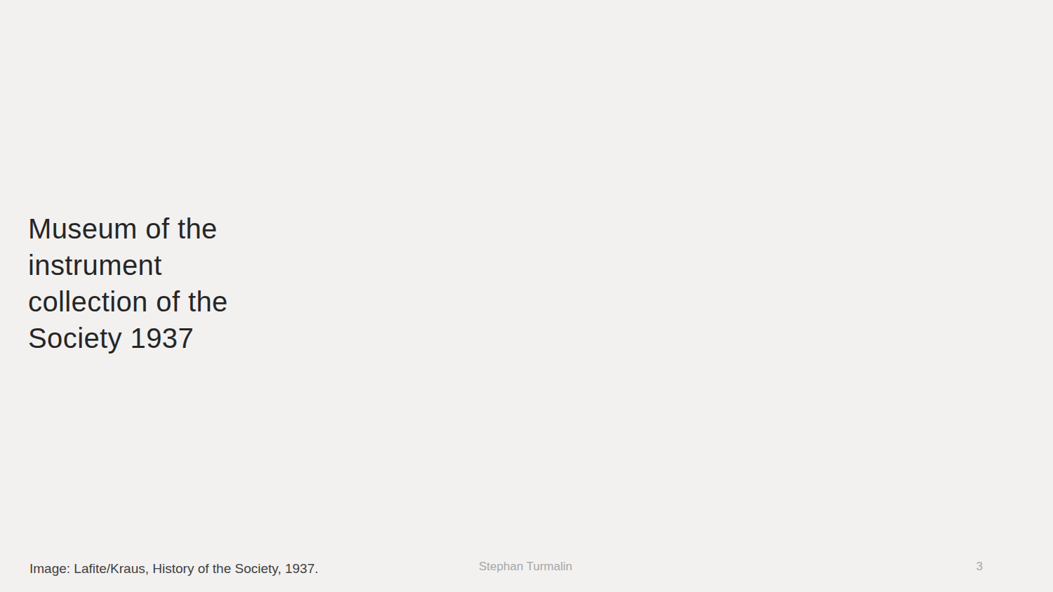Museum of the instrument collection of the Society 1937
Image: Lafite/Kraus, History of the Society, 1937.
Stephan Turmalin
3